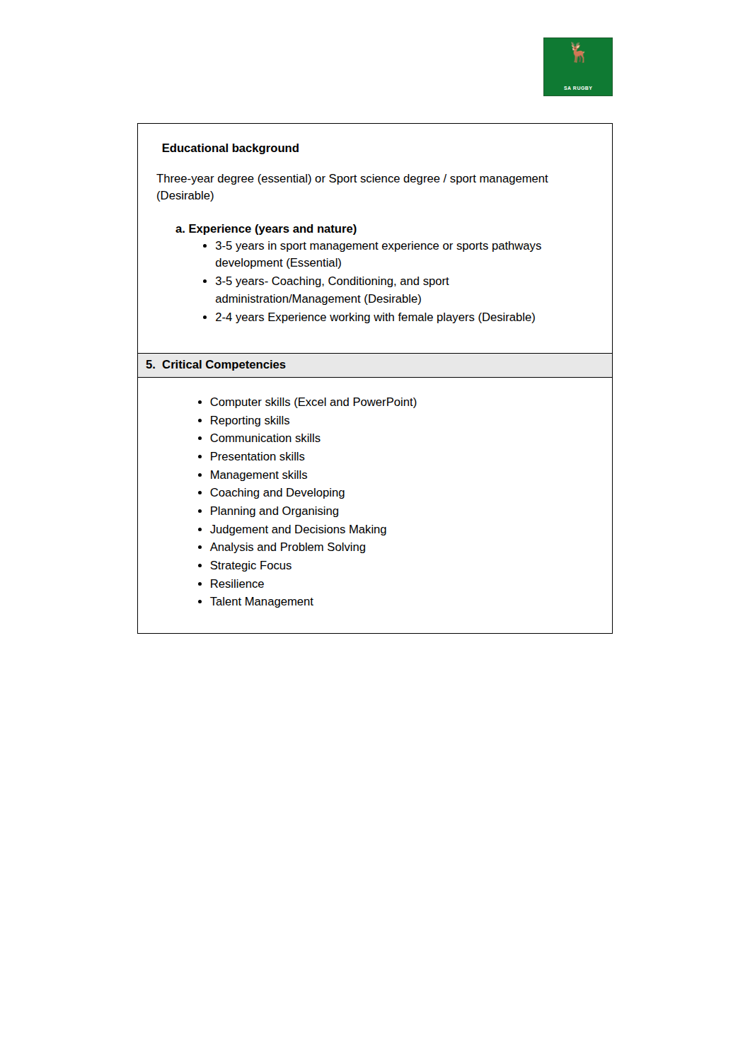🦌
SA Rugby
Educational background
Three-year degree (essential) or Sport science degree / sport management (Desirable)
Experience (years and nature)
3-5 years in sport management experience or sports pathways development (Essential)
3-5 years- Coaching, Conditioning, and sport administration/Management (Desirable)
2-4 years Experience working with female players (Desirable)
5. Critical Competencies
Computer skills (Excel and PowerPoint)
Reporting skills
Communication skills
Presentation skills
Management skills
Coaching and Developing
Planning and Organising
Judgement and Decisions Making
Analysis and Problem Solving
Strategic Focus
Resilience
Talent Management